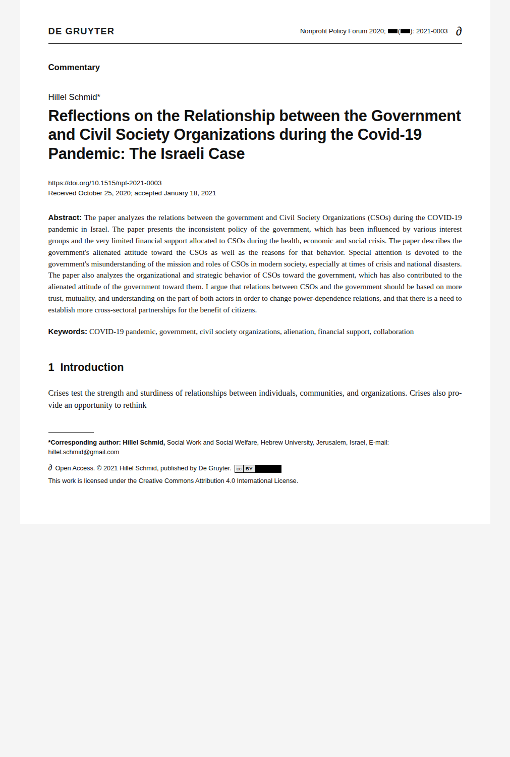DE GRUYTER
Nonprofit Policy Forum 2020; ( ): 2021-0003
∂
Commentary
Hillel Schmid*
Reflections on the Relationship between the Government and Civil Society Organizations during the Covid-19 Pandemic: The Israeli Case
https://doi.org/10.1515/npf-2021-0003
Received October 25, 2020; accepted January 18, 2021
Abstract: The paper analyzes the relations between the government and Civil Society Organizations (CSOs) during the COVID-19 pandemic in Israel. The paper presents the inconsistent policy of the government, which has been influenced by various interest groups and the very limited financial support allocated to CSOs during the health, economic and social crisis. The paper describes the government's alienated attitude toward the CSOs as well as the reasons for that behavior. Special attention is devoted to the government's misunderstanding of the mission and roles of CSOs in modern society, especially at times of crisis and national disasters. The paper also analyzes the organizational and strategic behavior of CSOs toward the government, which has also contributed to the alienated attitude of the government toward them. I argue that relations between CSOs and the government should be based on more trust, mutuality, and understanding on the part of both actors in order to change power-dependence relations, and that there is a need to establish more cross-sectoral partnerships for the benefit of citizens.
Keywords: COVID-19 pandemic, government, civil society organizations, alienation, financial support, collaboration
1 Introduction
Crises test the strength and sturdiness of relationships between individuals, communities, and organizations. Crises also provide an opportunity to rethink
*Corresponding author: Hillel Schmid, Social Work and Social Welfare, Hebrew University, Jerusalem, Israel, E-mail: hillel.schmid@gmail.com
∂ Open Access. © 2021 Hillel Schmid, published by De Gruyter. cc BY This work is licensed under the Creative Commons Attribution 4.0 International License.